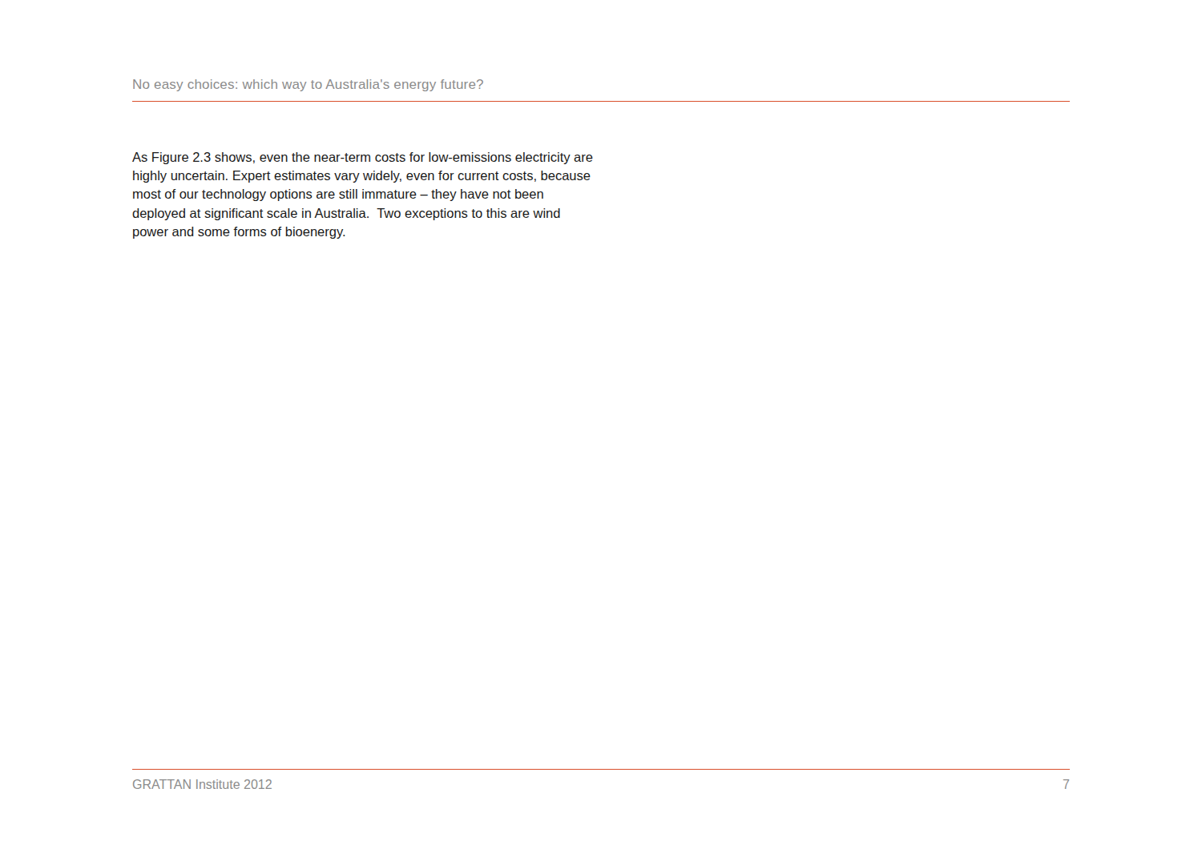No easy choices: which way to Australia's energy future?
As Figure 2.3 shows, even the near-term costs for low-emissions electricity are highly uncertain. Expert estimates vary widely, even for current costs, because most of our technology options are still immature – they have not been deployed at significant scale in Australia. Two exceptions to this are wind power and some forms of bioenergy.
GRATTAN Institute 2012 7